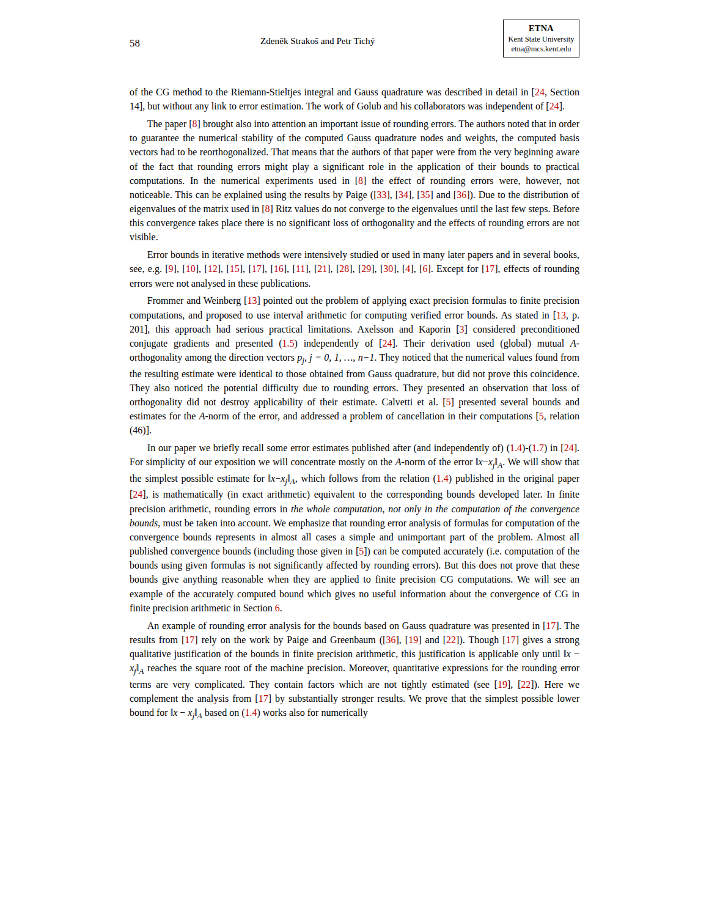ETNA
Kent State University
etna@mcs.kent.edu
58
Zdeněk Strakoš and Petr Tichý
of the CG method to the Riemann-Stieltjes integral and Gauss quadrature was described in detail in [24, Section 14], but without any link to error estimation. The work of Golub and his collaborators was independent of [24].
The paper [8] brought also into attention an important issue of rounding errors. The authors noted that in order to guarantee the numerical stability of the computed Gauss quadrature nodes and weights, the computed basis vectors had to be reorthogonalized. That means that the authors of that paper were from the very beginning aware of the fact that rounding errors might play a significant role in the application of their bounds to practical computations. In the numerical experiments used in [8] the effect of rounding errors were, however, not noticeable. This can be explained using the results by Paige ([33], [34], [35] and [36]). Due to the distribution of eigenvalues of the matrix used in [8] Ritz values do not converge to the eigenvalues until the last few steps. Before this convergence takes place there is no significant loss of orthogonality and the effects of rounding errors are not visible.
Error bounds in iterative methods were intensively studied or used in many later papers and in several books, see, e.g. [9], [10], [12], [15], [17], [16], [11], [21], [28], [29], [30], [4], [6]. Except for [17], effects of rounding errors were not analysed in these publications.
Frommer and Weinberg [13] pointed out the problem of applying exact precision formulas to finite precision computations, and proposed to use interval arithmetic for computing verified error bounds. As stated in [13, p. 201], this approach had serious practical limitations. Axelsson and Kaporin [3] considered preconditioned conjugate gradients and presented (1.5) independently of [24]. Their derivation used (global) mutual A-orthogonality among the direction vectors pj, j = 0, 1, …, n−1. They noticed that the numerical values found from the resulting estimate were identical to those obtained from Gauss quadrature, but did not prove this coincidence. They also noticed the potential difficulty due to rounding errors. They presented an observation that loss of orthogonality did not destroy applicability of their estimate. Calvetti et al. [5] presented several bounds and estimates for the A-norm of the error, and addressed a problem of cancellation in their computations [5, relation (46)].
In our paper we briefly recall some error estimates published after (and independently of) (1.4)-(1.7) in [24]. For simplicity of our exposition we will concentrate mostly on the A-norm of the error ‖x−xj‖A. We will show that the simplest possible estimate for ‖x−xj‖A, which follows from the relation (1.4) published in the original paper [24], is mathematically (in exact arithmetic) equivalent to the corresponding bounds developed later. In finite precision arithmetic, rounding errors in the whole computation, not only in the computation of the convergence bounds, must be taken into account. We emphasize that rounding error analysis of formulas for computation of the convergence bounds represents in almost all cases a simple and unimportant part of the problem. Almost all published convergence bounds (including those given in [5]) can be computed accurately (i.e. computation of the bounds using given formulas is not significantly affected by rounding errors). But this does not prove that these bounds give anything reasonable when they are applied to finite precision CG computations. We will see an example of the accurately computed bound which gives no useful information about the convergence of CG in finite precision arithmetic in Section 6.
An example of rounding error analysis for the bounds based on Gauss quadrature was presented in [17]. The results from [17] rely on the work by Paige and Greenbaum ([36], [19] and [22]). Though [17] gives a strong qualitative justification of the bounds in finite precision arithmetic, this justification is applicable only until ‖x − xj‖A reaches the square root of the machine precision. Moreover, quantitative expressions for the rounding error terms are very complicated. They contain factors which are not tightly estimated (see [19], [22]). Here we complement the analysis from [17] by substantially stronger results. We prove that the simplest possible lower bound for ‖x − xj‖A based on (1.4) works also for numerically